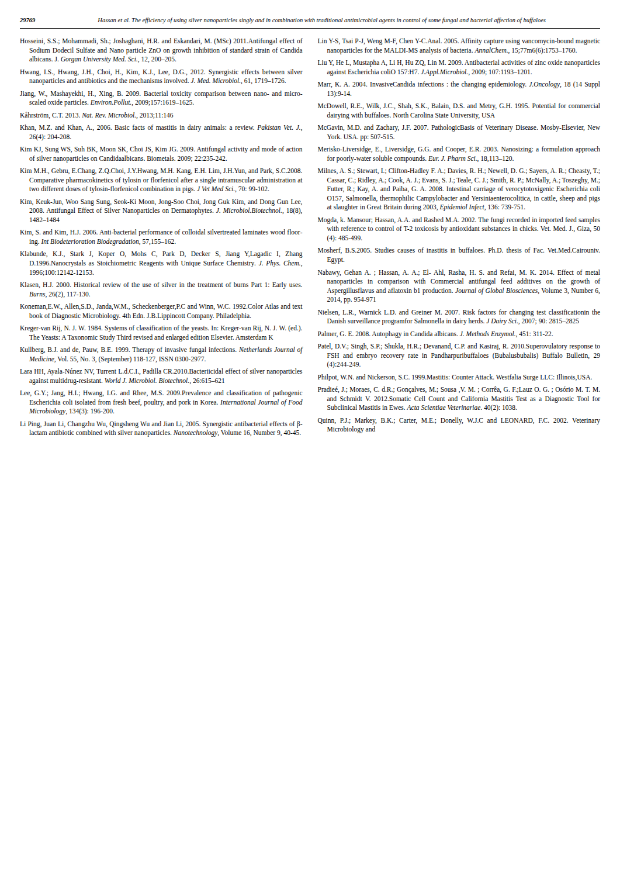29769
Hassan et al. The efficiency of using silver nanoparticles singly and in combination with traditional antimicrobial agents in control of some fungal and bacterial affection of buffaloes
Hosseini, S.S.; Mohammadi, Sh.; Joshaghani, H.R. and Eskandari, M. (MSc) 2011.Antifungal effect of Sodium Dodecil Sulfate and Nano particle ZnO on growth inhibition of standard strain of Candida albicans. J. Gorgan University Med. Sci., 12, 200–205.
Hwang, I.S., Hwang, J.H., Choi, H., Kim, K.J., Lee, D.G., 2012. Synergistic effects between silver nanoparticles and antibiotics and the mechanisms involved. J. Med. Microbiol., 61, 1719–1726.
Jiang, W., Mashayekhi, H., Xing, B. 2009. Bacterial toxicity comparison between nano- and micro-scaled oxide particles. Environ.Pollut., 2009;157:1619–1625.
Kåhrström, C.T. 2013. Nat. Rev. Microbiol., 2013;11:146
Khan, M.Z. and Khan, A., 2006. Basic facts of mastitis in dairy animals: a review. Pakistan Vet. J., 26(4): 204-208.
Kim KJ, Sung WS, Suh BK, Moon SK, Choi JS, Kim JG. 2009. Antifungal activity and mode of action of silver nanoparticles on Candidaalbicans. Biometals. 2009; 22:235-242.
Kim M.H., Gebru, E.Chang, Z.Q.Choi, J.Y.Hwang, M.H. Kang, E.H. Lim, J.H.Yun, and Park, S.C.2008. Comparative pharmacokinetics of tylosin or florfenicol after a single intramuscular administration at two different doses of tylosin-florfenicol combination in pigs. J Vet Med Sci., 70: 99-102.
Kim, Keuk-Jun, Woo Sang Sung, Seok-Ki Moon, Jong-Soo Choi, Jong Guk Kim, and Dong Gun Lee, 2008. Antifungal Effect of Silver Nanoparticles on Dermatophytes. J. Microbiol.Biotechnol., 18(8), 1482–1484
Kim, S. and Kim, H.J. 2006. Anti-bacterial performance of colloidal silvertreated laminates wood flooring. Int Biodeterioration Biodegradation, 57,155–162.
Klabunde, K.J., Stark J, Koper O, Mohs C, Park D, Decker S, Jiang Y,Lagadic I, Zhang D.1996.Nanocrystals as Stoichiometric Reagents with Unique Surface Chemistry. J. Phys. Chem., 1996;100:12142-12153.
Klasen, H.J. 2000. Historical review of the use of silver in the treatment of burns Part 1: Early uses. Burns, 26(2), 117-130.
Koneman,E.W., Allen,S.D., Janda,W.M., Scheckenberger,P.C and Winn, W.C. 1992.Color Atlas and text book of Diagnostic Microbiology. 4th Edn. J.B.Lippincott Company. Philadelphia.
Kreger-van Rij, N. J. W. 1984. Systems of classification of the yeasts. In: Kreger-van Rij, N. J. W. (ed.). The Yeasts: A Taxonomic Study Third revised and enlarged edition Elsevier. Amsterdam K
Kullberg, B.J. and de, Pauw, B.E. 1999. Therapy of invasive fungal infections. Netherlands Journal of Medicine, Vol. 55, No. 3, (September) 118-127, ISSN 0300-2977.
Lara HH, Ayala-Núnez NV, Turrent L.d.C.I., Padilla CR.2010.Bacteriicidal effect of silver nanoparticles against multidrug-resistant. World J. Microbiol. Biotechnol., 26:615–621
Lee, G.Y.; Jang, H.I.; Hwang, I.G. and Rhee, M.S. 2009.Prevalence and classification of pathogenic Escherichia coli isolated from fresh beef, poultry, and pork in Korea. International Journal of Food Microbiology, 134(3): 196-200.
Li Ping, Juan Li, Changzhu Wu, Qingsheng Wu and Jian Li, 2005. Synergistic antibacterial effects of β-lactam antibiotic combined with silver nanoparticles. Nanotechnology, Volume 16, Number 9, 40-45.
Lin Y-S, Tsai P-J, Weng M-F, Chen Y-C.Anal. 2005. Affinity capture using vancomycin-bound magnetic nanoparticles for the MALDI-MS analysis of bacteria. AnnalChem., 15;77m6(6):1753–1760.
Liu Y, He L, Mustapha A, Li H, Hu ZQ, Lin M. 2009. Antibacterial activities of zinc oxide nanoparticles against Escherichia coliO 157:H7. J.Appl.Microbiol., 2009; 107:1193–1201.
Marr, K. A. 2004. InvasiveCandida infections : the changing epidemiology. J.Oncology, 18 (14 Suppl 13):9-14.
McDowell, R.E., Wilk, J.C., Shah, S.K., Balain, D.S. and Metry, G.H. 1995. Potential for commercial dairying with buffaloes. North Carolina State University, USA
McGavin, M.D. and Zachary, J.F. 2007. PathologicBasis of Veterinary Disease. Mosby-Elsevier, New York. USA. pp: 507-515.
Merisko-Liversidge, E., Liversidge, G.G. and Cooper, E.R. 2003. Nanosizing: a formulation approach for poorly-water soluble compounds. Eur. J. Pharm Sci., 18,113–120.
Milnes, A. S.; Stewart, I.; Clifton-Hadley F. A.; Davies, R. H.; Newell, D. G.; Sayers, A. R.; Cheasty, T.; Cassar, C.; Ridley, A.; Cook, A. J.; Evans, S. J.; Teale, C. J.; Smith, R. P.; McNally, A.; Toszeghy, M.; Futter, R.; Kay, A. and Paiba, G. A. 2008. Intestinal carriage of verocytotoxigenic Escherichia coli O157, Salmonella, thermophilic Campylobacter and Yersiniaenterocolitica, in cattle, sheep and pigs at slaughter in Great Britain during 2003, Epidemiol Infect, 136: 739-751.
Mogda, k. Mansour; Hassan, A.A. and Rashed M.A. 2002. The fungi recorded in imported feed samples with reference to control of T-2 toxicosis by antioxidant substances in chicks. Vet. Med. J., Giza, 50 (4): 485-499.
Mosherf, B.S.2005. Studies causes of inastitis in buffaloes. Ph.D. thesis of Fac. Vet.Med.Cairouniv. Egypt.
Nabawy, Gehan A. ; Hassan, A. A.; El- Ahl, Rasha, H. S. and Refai, M. K. 2014. Effect of metal nanoparticles in comparison with Commercial antifungal feed additives on the growth of Aspergillusflavus and aflatoxin b1 production. Journal of Global Biosciences, Volume 3, Number 6, 2014, pp. 954-971
Nielsen, L.R., Warnick L.D. and Greiner M. 2007. Risk factors for changing test classificationin the Danish surveillance programfor Salmonella in dairy herds. J Dairy Sci., 2007; 90: 2815–2825
Palmer, G. E. 2008. Autophagy in Candida albicans. J. Methods Enzymol., 451: 311-22.
Patel, D.V.; Singh, S.P.; Shukla, H.R.; Devanand, C.P. and Kasiraj, R. 2010.Superovulatory response to FSH and embryo recovery rate in Pandharpuribuffaloes (Bubalusbubalis) Buffalo Bulletin, 29 (4):244-249.
Philpot, W.N. and Nickerson, S.C. 1999.Mastitis: Counter Attack. Westfalia Surge LLC: Illinois,USA.
Pradieé, J.; Moraes, C. d.R.; Gonçalves, M.; Sousa ,V. M. ; Corrêa, G. F.;Lauz O. G. ; Osório M. T. M. and Schmidt V. 2012.Somatic Cell Count and California Mastitis Test as a Diagnostic Tool for Subclinical Mastitis in Ewes. Acta Scientiae Veterinariae. 40(2): 1038.
Quinn, P.J.; Markey, B.K.; Carter, M.E.; Donelly, W.J.C and LEONARD, F.C. 2002. Veterinary Microbiology and